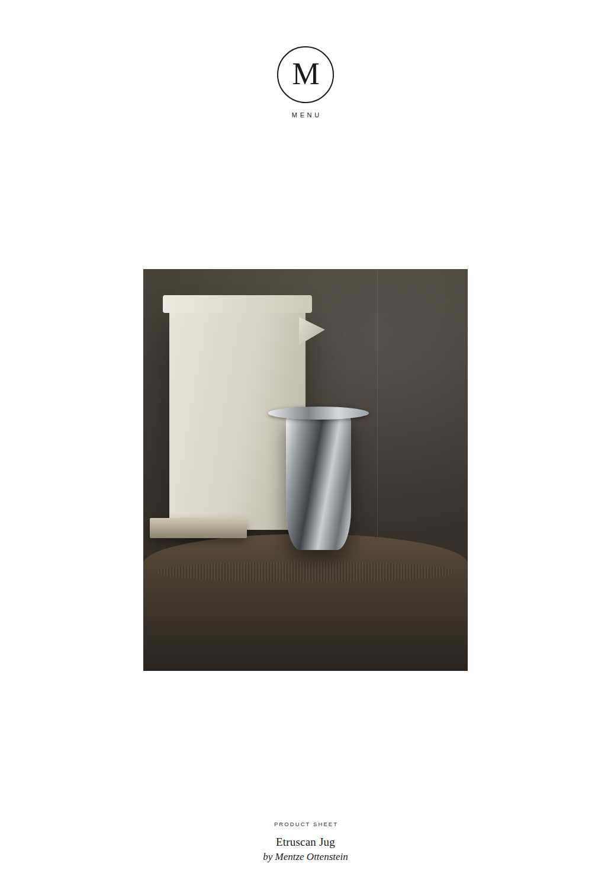M
Menu
Product Sheet
Etruscan Jug
by Mentze Ottenstein